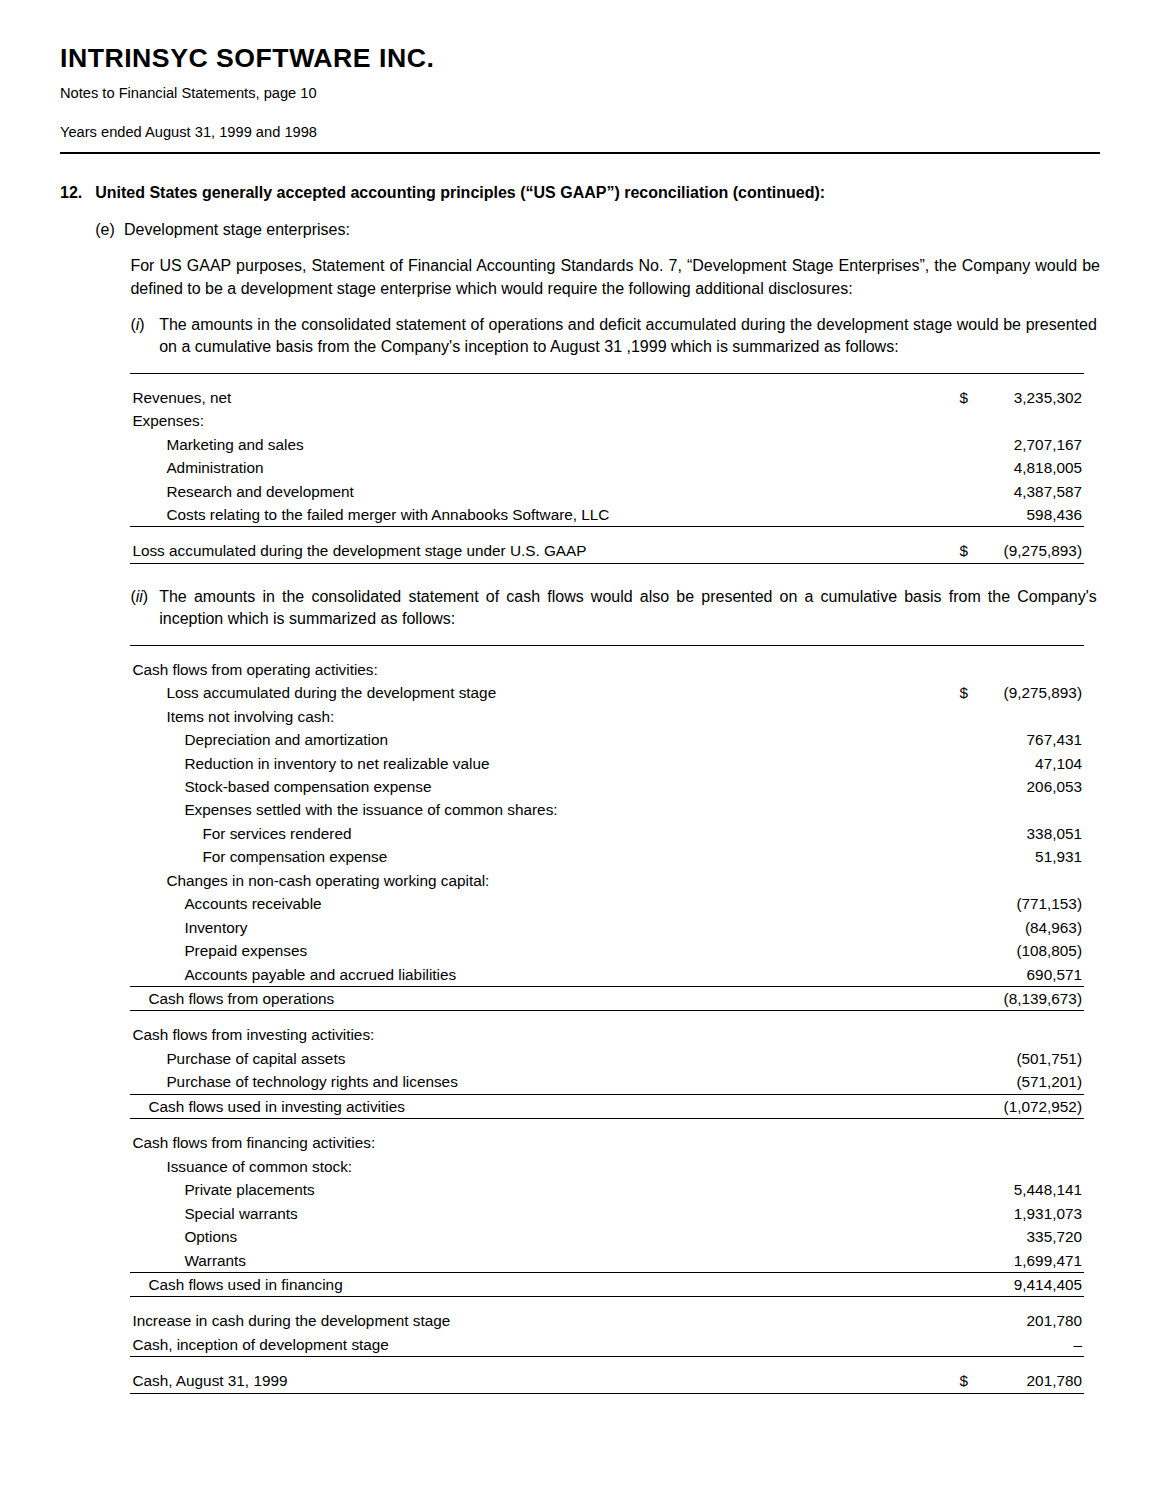INTRINSYC SOFTWARE INC.
Notes to Financial Statements, page 10
Years ended August 31, 1999 and 1998
12. United States generally accepted accounting principles (“US GAAP”) reconciliation (continued):
(e) Development stage enterprises:
For US GAAP purposes, Statement of Financial Accounting Standards No. 7, “Development Stage Enterprises”, the Company would be defined to be a development stage enterprise which would require the following additional disclosures:
(i) The amounts in the consolidated statement of operations and deficit accumulated during the development stage would be presented on a cumulative basis from the Company's inception to August 31 ,1999 which is summarized as follows:
| Revenues, net | $ | 3,235,302 |
| Expenses: | | |
| Marketing and sales | | 2,707,167 |
| Administration | | 4,818,005 |
| Research and development | | 4,387,587 |
| Costs relating to the failed merger with Annabooks Software, LLC | | 598,436 |
| Loss accumulated during the development stage under U.S. GAAP | $ | (9,275,893) |
(ii) The amounts in the consolidated statement of cash flows would also be presented on a cumulative basis from the Company's inception which is summarized as follows:
| Cash flows from operating activities: | | |
| Loss accumulated during the development stage | $ | (9,275,893) |
| Items not involving cash: | | |
| Depreciation and amortization | | 767,431 |
| Reduction in inventory to net realizable value | | 47,104 |
| Stock-based compensation expense | | 206,053 |
| Expenses settled with the issuance of common shares: | | |
| For services rendered | | 338,051 |
| For compensation expense | | 51,931 |
| Changes in non-cash operating working capital: | | |
| Accounts receivable | | (771,153) |
| Inventory | | (84,963) |
| Prepaid expenses | | (108,805) |
| Accounts payable and accrued liabilities | | 690,571 |
| Cash flows from operations | | (8,139,673) |
| Cash flows from investing activities: | | |
| Purchase of capital assets | | (501,751) |
| Purchase of technology rights and licenses | | (571,201) |
| Cash flows used in investing activities | | (1,072,952) |
| Cash flows from financing activities: | | |
| Issuance of common stock: | | |
| Private placements | | 5,448,141 |
| Special warrants | | 1,931,073 |
| Options | | 335,720 |
| Warrants | | 1,699,471 |
| Cash flows used in financing | | 9,414,405 |
| Increase in cash during the development stage | | 201,780 |
| Cash, inception of development stage | | – |
| Cash, August 31, 1999 | $ | 201,780 |